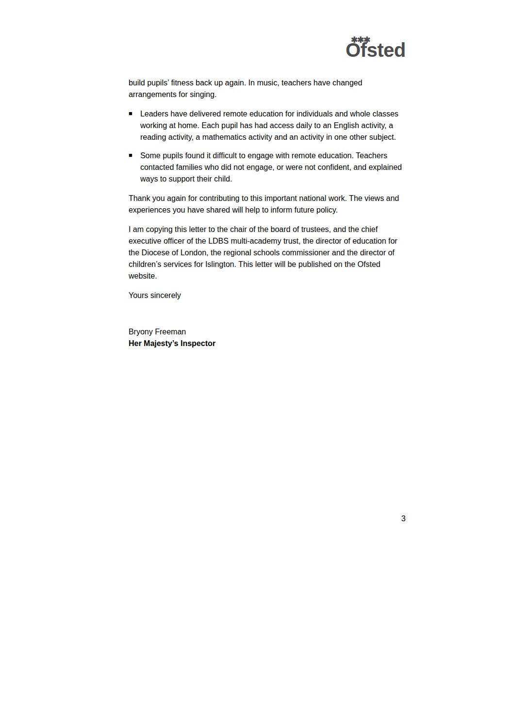✱✱✱Ofsted
build pupils’ fitness back up again. In music, teachers have changed arrangements for singing.
Leaders have delivered remote education for individuals and whole classes working at home. Each pupil has had access daily to an English activity, a reading activity, a mathematics activity and an activity in one other subject.
Some pupils found it difficult to engage with remote education. Teachers contacted families who did not engage, or were not confident, and explained ways to support their child.
Thank you again for contributing to this important national work. The views and experiences you have shared will help to inform future policy.
I am copying this letter to the chair of the board of trustees, and the chief executive officer of the LDBS multi-academy trust, the director of education for the Diocese of London, the regional schools commissioner and the director of children’s services for Islington. This letter will be published on the Ofsted website.
Yours sincerely
Bryony Freeman
Her Majesty’s Inspector
3